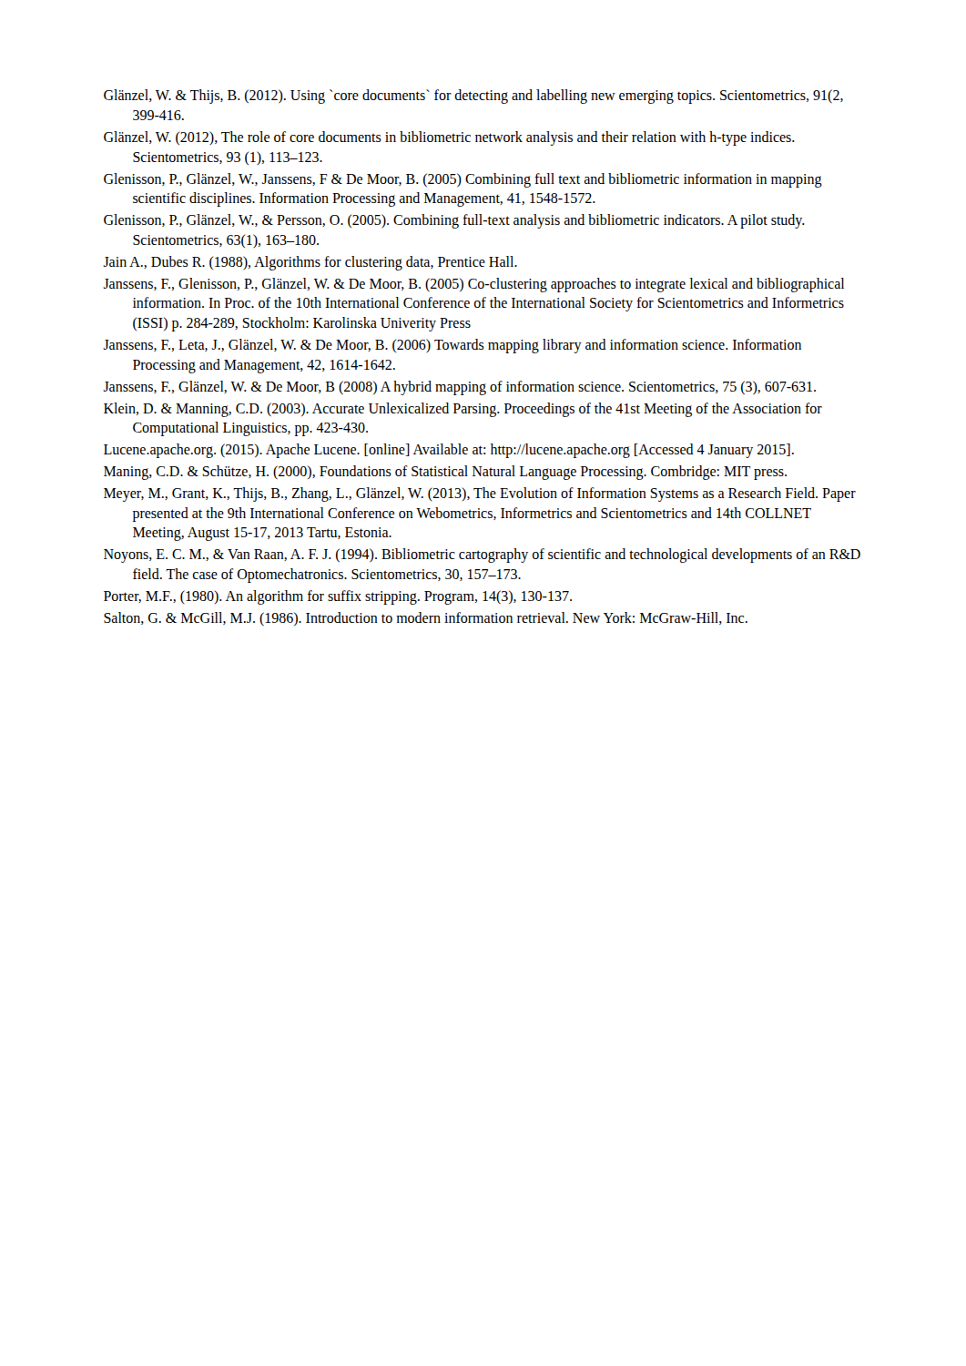Glänzel, W. & Thijs, B. (2012). Using `core documents` for detecting and labelling new emerging topics. Scientometrics, 91(2, 399-416.
Glänzel, W. (2012), The role of core documents in bibliometric network analysis and their relation with h-type indices. Scientometrics, 93 (1), 113–123.
Glenisson, P., Glänzel, W., Janssens, F & De Moor, B. (2005) Combining full text and bibliometric information in mapping scientific disciplines. Information Processing and Management, 41, 1548-1572.
Glenisson, P., Glänzel, W., & Persson, O. (2005). Combining full-text analysis and bibliometric indicators. A pilot study. Scientometrics, 63(1), 163–180.
Jain A., Dubes R. (1988), Algorithms for clustering data, Prentice Hall.
Janssens, F., Glenisson, P., Glänzel, W. & De Moor, B. (2005) Co-clustering approaches to integrate lexical and bibliographical information. In Proc. of the 10th International Conference of the International Society for Scientometrics and Informetrics (ISSI) p. 284-289, Stockholm: Karolinska Univerity Press
Janssens, F., Leta, J., Glänzel, W. & De Moor, B. (2006) Towards mapping library and information science. Information Processing and Management, 42, 1614-1642.
Janssens, F., Glänzel, W. & De Moor, B (2008) A hybrid mapping of information science. Scientometrics, 75 (3), 607-631.
Klein, D. & Manning, C.D. (2003). Accurate Unlexicalized Parsing. Proceedings of the 41st Meeting of the Association for Computational Linguistics, pp. 423-430.
Lucene.apache.org. (2015). Apache Lucene. [online] Available at: http://lucene.apache.org [Accessed 4 January 2015].
Maning, C.D. & Schütze, H. (2000), Foundations of Statistical Natural Language Processing. Combridge: MIT press.
Meyer, M., Grant, K., Thijs, B., Zhang, L., Glänzel, W. (2013), The Evolution of Information Systems as a Research Field. Paper presented at the 9th International Conference on Webometrics, Informetrics and Scientometrics and 14th COLLNET Meeting, August 15-17, 2013 Tartu, Estonia.
Noyons, E. C. M., & Van Raan, A. F. J. (1994). Bibliometric cartography of scientific and technological developments of an R&D field. The case of Optomechatronics. Scientometrics, 30, 157–173.
Porter, M.F., (1980). An algorithm for suffix stripping. Program, 14(3), 130-137.
Salton, G. & McGill, M.J. (1986). Introduction to modern information retrieval. New York: McGraw-Hill, Inc.